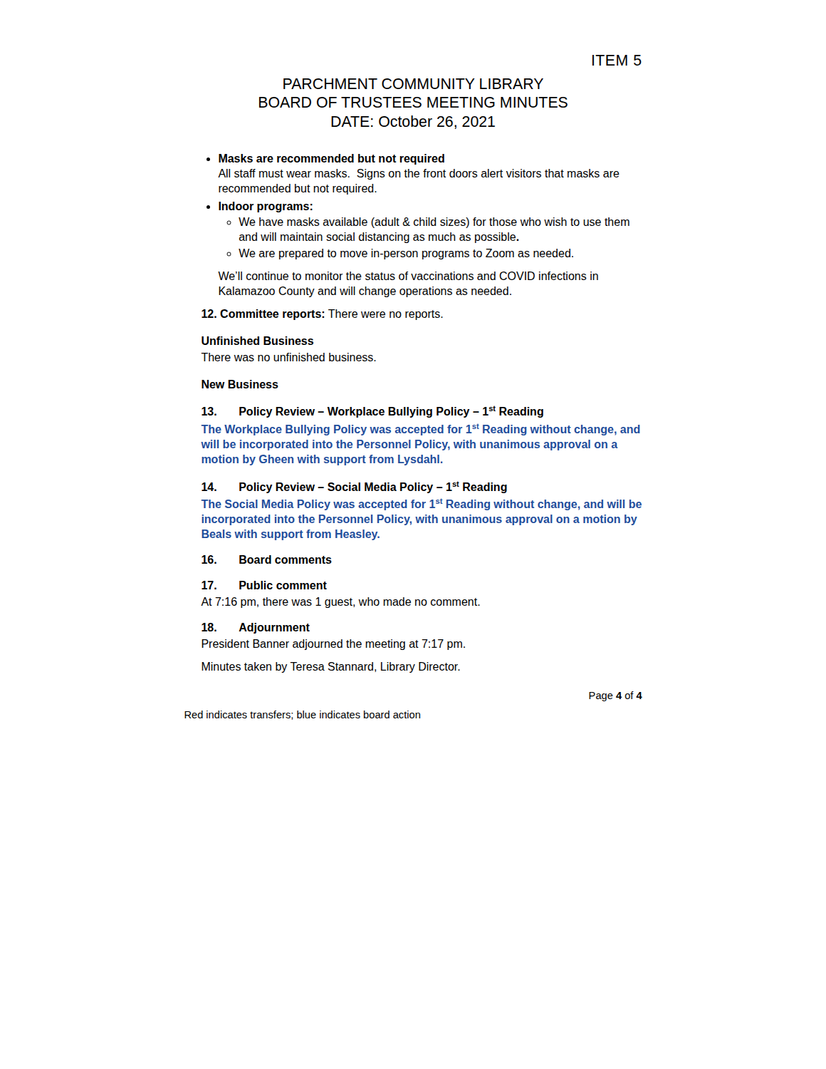ITEM 5
PARCHMENT COMMUNITY LIBRARY
BOARD OF TRUSTEES MEETING MINUTES
DATE: October 26, 2021
Masks are recommended but not required
All staff must wear masks. Signs on the front doors alert visitors that masks are recommended but not required.
Indoor programs:
We have masks available (adult & child sizes) for those who wish to use them and will maintain social distancing as much as possible.
We are prepared to move in-person programs to Zoom as needed.
We’ll continue to monitor the status of vaccinations and COVID infections in Kalamazoo County and will change operations as needed.
12. Committee reports: There were no reports.
Unfinished Business
There was no unfinished business.
New Business
13. Policy Review – Workplace Bullying Policy – 1st Reading
The Workplace Bullying Policy was accepted for 1st Reading without change, and will be incorporated into the Personnel Policy, with unanimous approval on a motion by Gheen with support from Lysdahl.
14. Policy Review – Social Media Policy – 1st Reading
The Social Media Policy was accepted for 1st Reading without change, and will be incorporated into the Personnel Policy, with unanimous approval on a motion by Beals with support from Heasley.
16. Board comments
17. Public comment
At 7:16 pm, there was 1 guest, who made no comment.
18. Adjournment
President Banner adjourned the meeting at 7:17 pm.
Minutes taken by Teresa Stannard, Library Director.
Page 4 of 4
Red indicates transfers; blue indicates board action